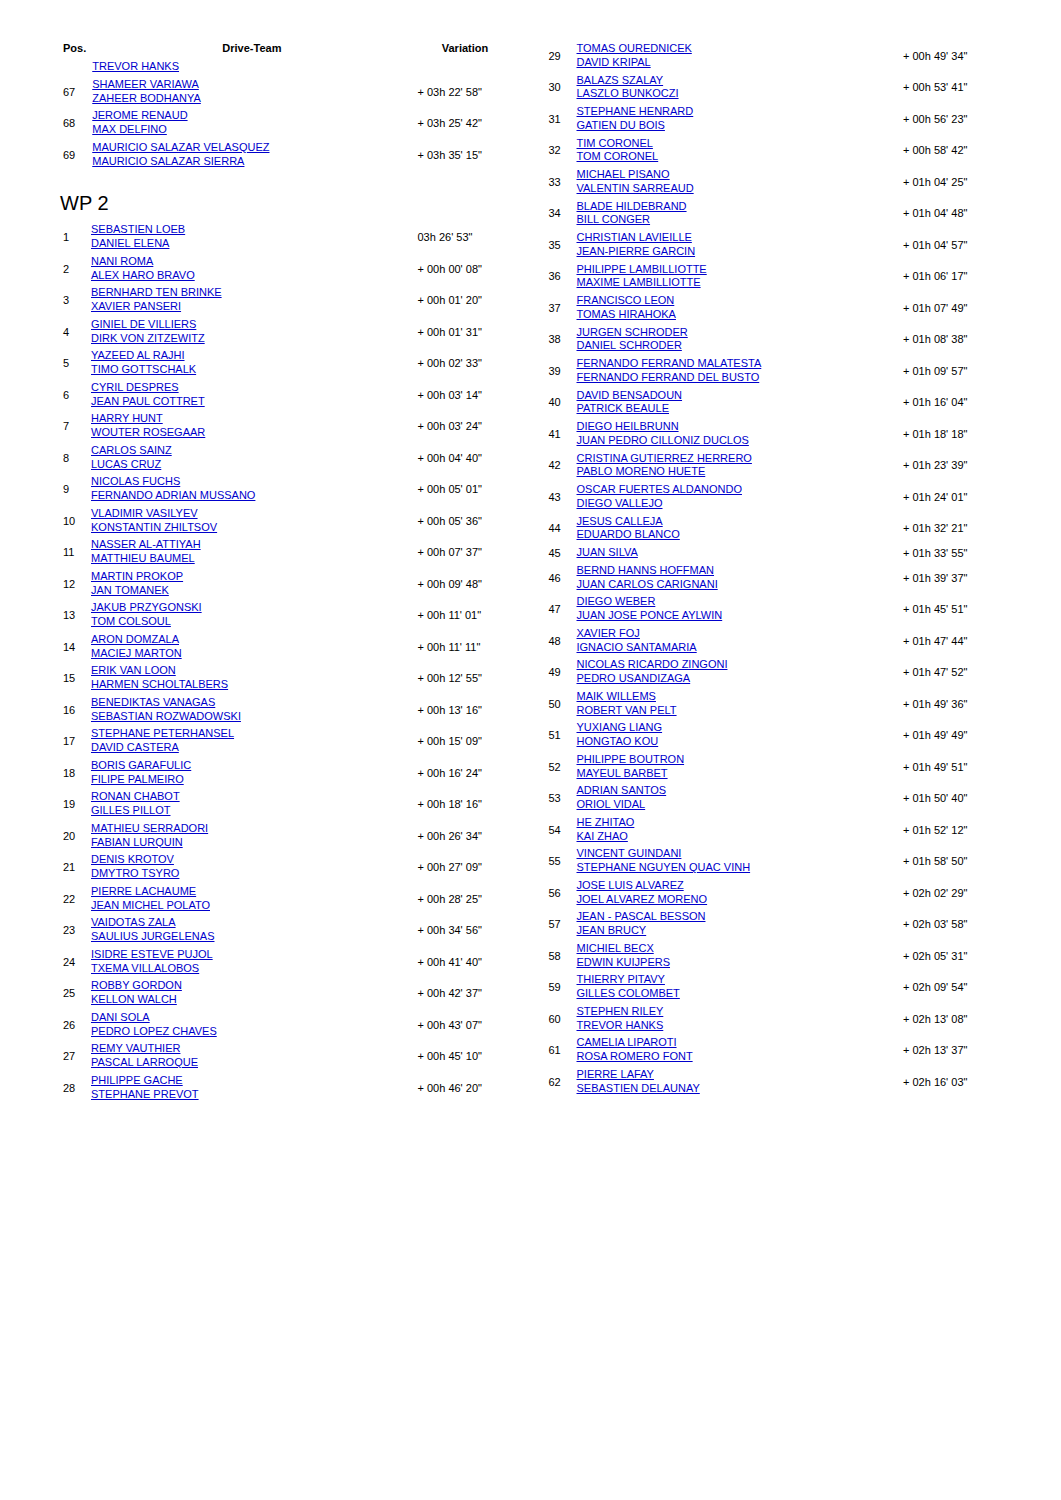| Pos. | Drive-Team | Variation |
| | TREVOR HANKS | |
| 67 | SHAMEER VARIAWA ZAHEER BODHANYA | + 03h 22' 58" |
| 68 | JEROME RENAUD MAX DELFINO | + 03h 25' 42" |
| 69 | MAURICIO SALAZAR VELASQUEZ MAURICIO SALAZAR SIERRA | + 03h 35' 15" |
WP 2
| 1 | SEBASTIEN LOEB DANIEL ELENA | 03h 26' 53" |
| 2 | NANI ROMA ALEX HARO BRAVO | + 00h 00' 08" |
| 3 | BERNHARD TEN BRINKE XAVIER PANSERI | + 00h 01' 20" |
| 4 | GINIEL DE VILLIERS DIRK VON ZITZEWITZ | + 00h 01' 31" |
| 5 | YAZEED AL RAJHI TIMO GOTTSCHALK | + 00h 02' 33" |
| 6 | CYRIL DESPRES JEAN PAUL COTTRET | + 00h 03' 14" |
| 7 | HARRY HUNT WOUTER ROSEGAAR | + 00h 03' 24" |
| 8 | CARLOS SAINZ LUCAS CRUZ | + 00h 04' 40" |
| 9 | NICOLAS FUCHS FERNANDO ADRIAN MUSSANO | + 00h 05' 01" |
| 10 | VLADIMIR VASILYEV KONSTANTIN ZHILTSOV | + 00h 05' 36" |
| 11 | NASSER AL-ATTIYAH MATTHIEU BAUMEL | + 00h 07' 37" |
| 12 | MARTIN PROKOP JAN TOMANEK | + 00h 09' 48" |
| 13 | JAKUB PRZYGONSKI TOM COLSOUL | + 00h 11' 01" |
| 14 | ARON DOMZALA MACIEJ MARTON | + 00h 11' 11" |
| 15 | ERIK VAN LOON HARMEN SCHOLTALBERS | + 00h 12' 55" |
| 16 | BENEDIKTAS VANAGAS SEBASTIAN ROZWADOWSKI | + 00h 13' 16" |
| 17 | STEPHANE PETERHANSEL DAVID CASTERA | + 00h 15' 09" |
| 18 | BORIS GARAFULIC FILIPE PALMEIRO | + 00h 16' 24" |
| 19 | RONAN CHABOT GILLES PILLOT | + 00h 18' 16" |
| 20 | MATHIEU SERRADORI FABIAN LURQUIN | + 00h 26' 34" |
| 21 | DENIS KROTOV DMYTRO TSYRO | + 00h 27' 09" |
| 22 | PIERRE LACHAUME JEAN MICHEL POLATO | + 00h 28' 25" |
| 23 | VAIDOTAS ZALA SAULIUS JURGELENAS | + 00h 34' 56" |
| 24 | ISIDRE ESTEVE PUJOL TXEMA VILLALOBOS | + 00h 41' 40" |
| 25 | ROBBY GORDON KELLON WALCH | + 00h 42' 37" |
| 26 | DANI SOLA PEDRO LOPEZ CHAVES | + 00h 43' 07" |
| 27 | REMY VAUTHIER PASCAL LARROQUE | + 00h 45' 10" |
| 28 | PHILIPPE GACHE STEPHANE PREVOT | + 00h 46' 20" |
| 29 | TOMAS OUREDNICEK DAVID KRIPAL | + 00h 49' 34" |
| 30 | BALAZS SZALAY LASZLO BUNKOCZI | + 00h 53' 41" |
| 31 | STEPHANE HENRARD GATIEN DU BOIS | + 00h 56' 23" |
| 32 | TIM CORONEL TOM CORONEL | + 00h 58' 42" |
| 33 | MICHAEL PISANO VALENTIN SARREAUD | + 01h 04' 25" |
| 34 | BLADE HILDEBRAND BILL CONGER | + 01h 04' 48" |
| 35 | CHRISTIAN LAVIEILLE JEAN-PIERRE GARCIN | + 01h 04' 57" |
| 36 | PHILIPPE LAMBILLIOTTE MAXIME LAMBILLIOTTE | + 01h 06' 17" |
| 37 | FRANCISCO LEON TOMAS HIRAHOKA | + 01h 07' 49" |
| 38 | JURGEN SCHRODER DANIEL SCHRODER | + 01h 08' 38" |
| 39 | FERNANDO FERRAND MALATESTA FERNANDO FERRAND DEL BUSTO | + 01h 09' 57" |
| 40 | DAVID BENSADOUN PATRICK BEAULE | + 01h 16' 04" |
| 41 | DIEGO HEILBRUNN JUAN PEDRO CILLONIZ DUCLOS | + 01h 18' 18" |
| 42 | CRISTINA GUTIERREZ HERRERO PABLO MORENO HUETE | + 01h 23' 39" |
| 43 | OSCAR FUERTES ALDANONDO DIEGO VALLEJO | + 01h 24' 01" |
| 44 | JESUS CALLEJA EDUARDO BLANCO | + 01h 32' 21" |
| 45 | JUAN SILVA | + 01h 33' 55" |
| 46 | BERND HANNS HOFFMAN JUAN CARLOS CARIGNANI | + 01h 39' 37" |
| 47 | DIEGO WEBER JUAN JOSE PONCE AYLWIN | + 01h 45' 51" |
| 48 | XAVIER FOJ IGNACIO SANTAMARIA | + 01h 47' 44" |
| 49 | NICOLAS RICARDO ZINGONI PEDRO USANDIZAGA | + 01h 47' 52" |
| 50 | MAIK WILLEMS ROBERT VAN PELT | + 01h 49' 36" |
| 51 | YUXIANG LIANG HONGTAO KOU | + 01h 49' 49" |
| 52 | PHILIPPE BOUTRON MAYEUL BARBET | + 01h 49' 51" |
| 53 | ADRIAN SANTOS ORIOL VIDAL | + 01h 50' 40" |
| 54 | HE ZHITAO KAI ZHAO | + 01h 52' 12" |
| 55 | VINCENT GUINDANI STEPHANE NGUYEN QUAC VINH | + 01h 58' 50" |
| 56 | JOSE LUIS ALVAREZ JOEL ALVAREZ MORENO | + 02h 02' 29" |
| 57 | JEAN - PASCAL BESSON JEAN BRUCY | + 02h 03' 58" |
| 58 | MICHIEL BECX EDWIN KUIJPERS | + 02h 05' 31" |
| 59 | THIERRY PITAVY GILLES COLOMBET | + 02h 09' 54" |
| 60 | STEPHEN RILEY TREVOR HANKS | + 02h 13' 08" |
| 61 | CAMELIA LIPAROTI ROSA ROMERO FONT | + 02h 13' 37" |
| 62 | PIERRE LAFAY SEBASTIEN DELAUNAY | + 02h 16' 03" |